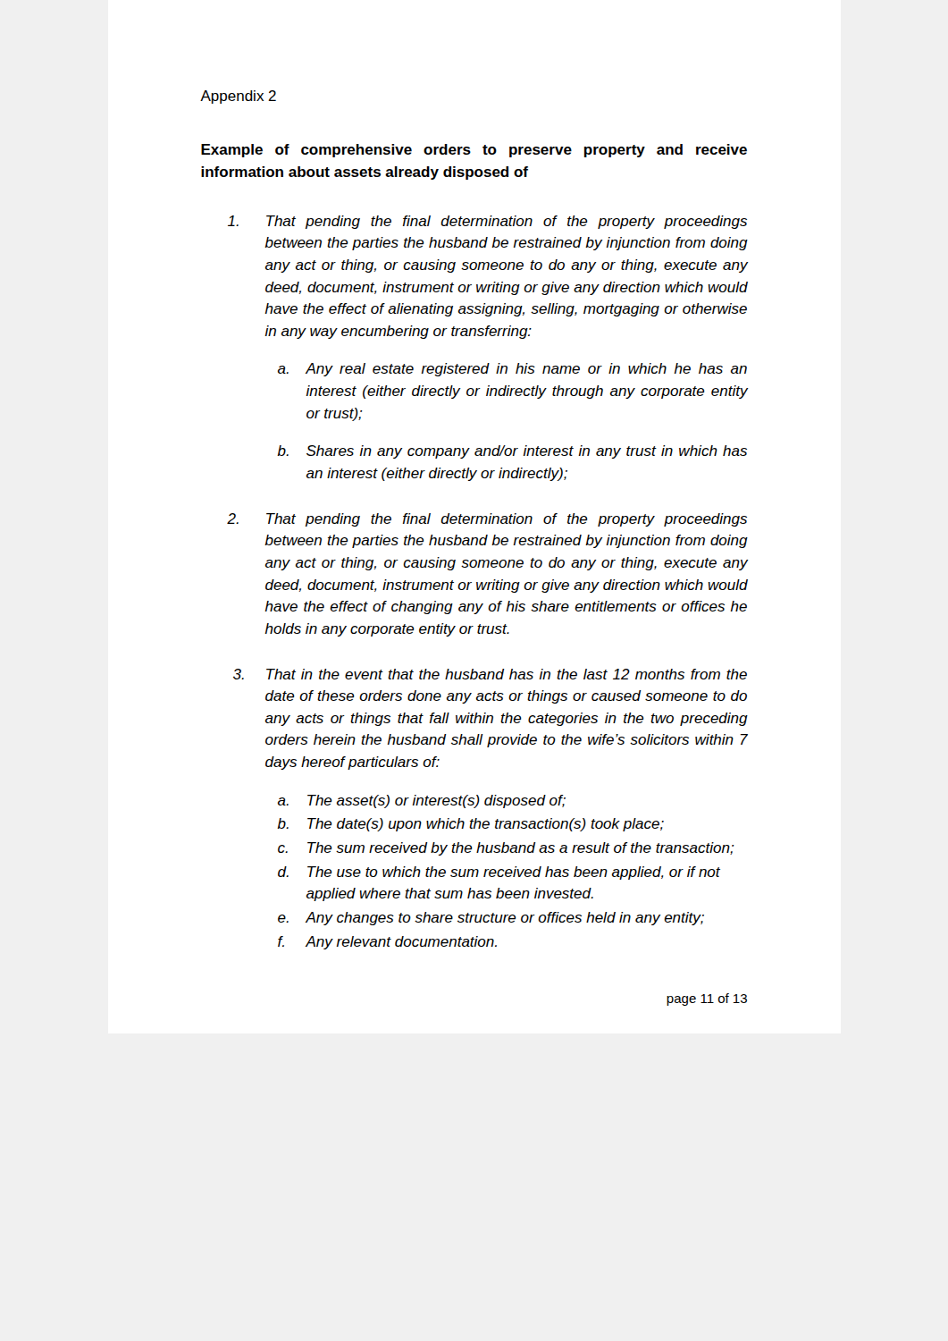Appendix 2
Example of comprehensive orders to preserve property and receive information about assets already disposed of
That pending the final determination of the property proceedings between the parties the husband be restrained by injunction from doing any act or thing, or causing someone to do any or thing, execute any deed, document, instrument or writing or give any direction which would have the effect of alienating assigning, selling, mortgaging or otherwise in any way encumbering or transferring:
Any real estate registered in his name or in which he has an interest (either directly or indirectly through any corporate entity or trust);
Shares in any company and/or interest in any trust in which has an interest (either directly or indirectly);
That pending the final determination of the property proceedings between the parties the husband be restrained by injunction from doing any act or thing, or causing someone to do any or thing, execute any deed, document, instrument or writing or give any direction which would have the effect of changing any of his share entitlements or offices he holds in any corporate entity or trust.
That in the event that the husband has in the last 12 months from the date of these orders done any acts or things or caused someone to do any acts or things that fall within the categories in the two preceding orders herein the husband shall provide to the wife’s solicitors within 7 days hereof particulars of:
The asset(s) or interest(s) disposed of;
The date(s) upon which the transaction(s) took place;
The sum received by the husband as a result of the transaction;
The use to which the sum received has been applied, or if not applied where that sum has been invested.
Any changes to share structure or offices held in any entity;
Any relevant documentation.
page 11 of 13